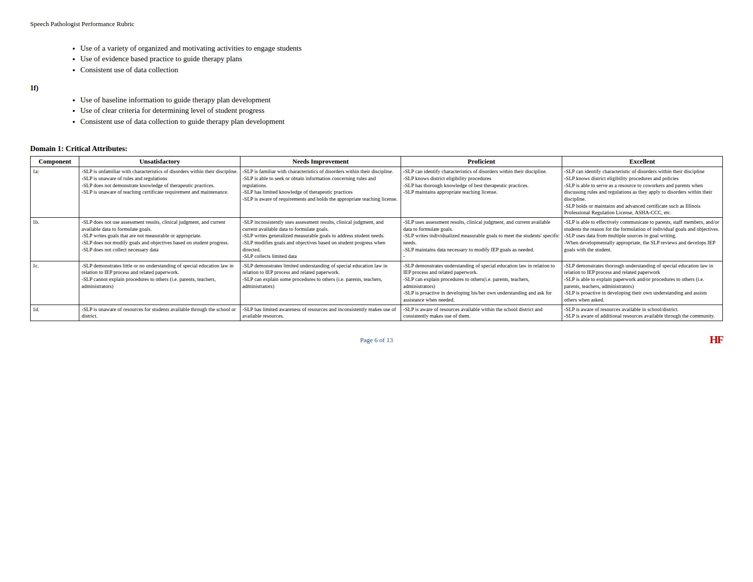Speech Pathologist Performance Rubric
Use of a variety of organized and motivating activities to engage students
Use of evidence based practice to guide therapy plans
Consistent use of data collection
1f)
Use of baseline information to guide therapy plan development
Use of clear criteria for determining level of student progress
Consistent use of data collection to guide therapy plan development
Domain 1: Critical Attributes:
| Component | Unsatisfactory | Needs Improvement | Proficient | Excellent |
| --- | --- | --- | --- | --- |
| 1a: | -SLP is unfamiliar with characteristics of disorders within their discipline. -SLP is unaware of rules and regulations -SLP does not demonstrate knowledge of therapeutic practices. -SLP is unaware of teaching certificate requirement and maintenance. | -SLP is familiar with characteristics of disorders within their discipline. -SLP is able to seek or obtain information concerning rules and regulations. -SLP has limited knowledge of therapeutic practices -SLP is aware of requirements and holds the appropriate teaching license. | -SLP can identify characteristics of disorders within their discipline. -SLP knows district eligibility procedures -SLP has thorough knowledge of best therapeutic practices. -SLP maintains appropriate teaching license. | -SLP can identify characteristic of disorders within their discipline -SLP knows district eligibility procedures and policies -SLP is able to serve as a resource to coworkers and parents when discussing rules and regulations as they apply to disorders within their discipline. -SLP holds or maintains and advanced certificate such as Illinois Professional Regulation License, ASHA-CCC, etc. |
| 1b. | -SLP does not use assessment results, clinical judgment, and current available data to formulate goals. -SLP writes goals that are not measurable or appropriate. -SLP does not modify goals and objectives based on student progress. -SLP does not collect necessary data | -SLP inconsistently uses assessment results, clinical judgment, and current available data to formulate goals. -SLP writes generalized measurable goals to address student needs. -SLP modifies goals and objectives based on student progress when directed. -SLP collects limited data | -SLP uses assessment results, clinical judgment, and current available data to formulate goals. -SLP writes individualized measurable goals to meet the students' specific needs. -SLP maintains data necessary to modify IEP goals as needed. - | -SLP is able to effectively communicate to parents, staff members, and/or students the reason for the formulation of individual goals and objectives. -SLP uses data from multiple sources in goal writing. -When developmentally appropriate, the SLP reviews and develops IEP goals with the student. |
| 1c. | -SLP demonstrates little or no understanding of special education law in relation to IEP process and related paperwork. -SLP cannot explain procedures to others (i.e. parents, teachers, administrators) | -SLP demonstrates limited understanding of special education law in relation to IEP process and related paperwork. -SLP can explain some procedures to others (i.e. parents, teachers, administrators) | -SLP demonstrates understanding of special education law in relation to IEP process and related paperwork. -SLP can explain procedures to others(i.e. parents, teachers, administrators) -SLP is proactive in developing his/her own understanding and ask for assistance when needed. | -SLP demonstrates thorough understanding of special education law in relation to IEP process and related paperwork -SLP is able to explain paperwork and/or procedures to others (i.e. parents, teachers, administrators) -SLP is proactive in developing their own understanding and assists others when asked. |
| 1d. | -SLP is unaware of resources for students available through the school or district. | -SLP has limited awareness of resources and inconsistently makes use of available resources. | -SLP is aware of resources available within the school district and consistently makes use of them. | -SLP is aware of resources available in school/district. -SLP is aware of additional resources available through the community. |
Page 6 of 13 HF